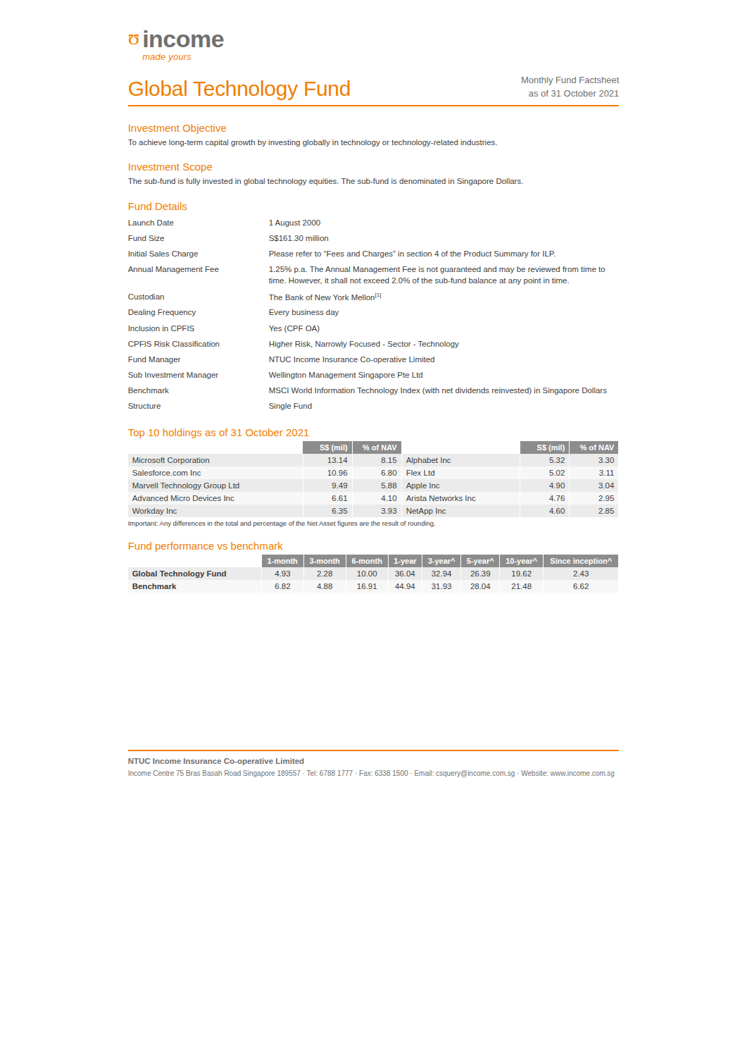ʊ income made yours
Global Technology Fund
Monthly Fund Factsheet
as of 31 October 2021
Investment Objective
To achieve long-term capital growth by investing globally in technology or technology-related industries.
Investment Scope
The sub-fund is fully invested in global technology equities. The sub-fund is denominated in Singapore Dollars.
Fund Details
| Launch Date | 1 August 2000 |
| Fund Size | S$161.30 million |
| Initial Sales Charge | Please refer to “Fees and Charges” in section 4 of the Product Summary for ILP. |
| Annual Management Fee | 1.25% p.a. The Annual Management Fee is not guaranteed and may be reviewed from time to time. However, it shall not exceed 2.0% of the sub-fund balance at any point in time. |
| Custodian | The Bank of New York Mellon [1] |
| Dealing Frequency | Every business day |
| Inclusion in CPFIS | Yes (CPF OA) |
| CPFIS Risk Classification | Higher Risk, Narrowly Focused - Sector - Technology |
| Fund Manager | NTUC Income Insurance Co-operative Limited |
| Sub Investment Manager | Wellington Management Singapore Pte Ltd |
| Benchmark | MSCI World Information Technology Index (with net dividends reinvested) in Singapore Dollars |
| Structure | Single Fund |
Top 10 holdings as of 31 October 2021
| | S$ (mil) | % of NAV | | S$ (mil) | % of NAV |
| --- | --- | --- | --- | --- | --- |
| Microsoft Corporation | 13.14 | 8.15 | Alphabet Inc | 5.32 | 3.30 |
| Salesforce.com Inc | 10.96 | 6.80 | Flex Ltd | 5.02 | 3.11 |
| Marvell Technology Group Ltd | 9.49 | 5.88 | Apple Inc | 4.90 | 3.04 |
| Advanced Micro Devices Inc | 6.61 | 4.10 | Arista Networks Inc | 4.76 | 2.95 |
| Workday Inc | 6.35 | 3.93 | NetApp Inc | 4.60 | 2.85 |
Important: Any differences in the total and percentage of the Net Asset figures are the result of rounding.
Fund performance vs benchmark
| | 1-month | 3-month | 6-month | 1-year | 3-year^ | 5-year^ | 10-year^ | Since inception^ |
| --- | --- | --- | --- | --- | --- | --- | --- | --- |
| Global Technology Fund | 4.93 | 2.28 | 10.00 | 36.04 | 32.94 | 26.39 | 19.62 | 2.43 |
| Benchmark | 6.82 | 4.88 | 16.91 | 44.94 | 31.93 | 28.04 | 21.48 | 6.62 |
NTUC Income Insurance Co-operative Limited
Income Centre 75 Bras Basah Road Singapore 189557 · Tel: 6788 1777 · Fax: 6338 1500 · Email: csquery@income.com.sg · Website: www.income.com.sg